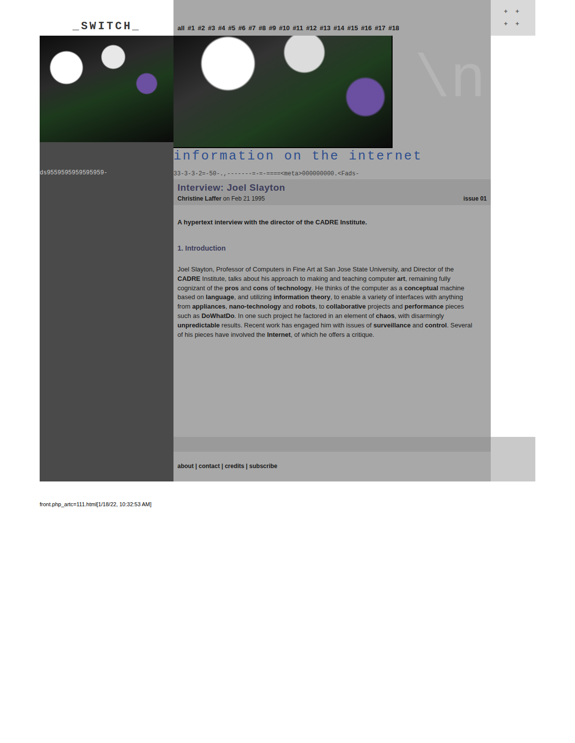_SWITCH_
all #1 #2 #3 #4 #5 #6 #7 #8 #9 #10 #11 #12 #13 #14 #15 #16 #17 #18
+ +
+ +
ds9559595959595959-
\n
information on the internet
33-3-3-2=-50-.,-------=-=-====<meta>000000000.<Fads-
Interview: Joel Slayton
Christine Laffer on Feb 21 1995
issue 01
A hypertext interview with the director of the CADRE Institute.
1. Introduction
Joel Slayton, Professor of Computers in Fine Art at San Jose State University, and Director of the CADRE Institute, talks about his approach to making and teaching computer art, remaining fully cognizant of the pros and cons of technology. He thinks of the computer as a conceptual machine based on language, and utilizing information theory, to enable a variety of interfaces with anything from appliances, nano-technology and robots, to collaborative projects and performance pieces such as DoWhatDo. In one such project he factored in an element of chaos, with disarmingly unpredictable results. Recent work has engaged him with issues of surveillance and control. Several of his pieces have involved the Internet, of which he offers a critique.
about | contact | credits | subscribe
front.php_artc=111.html[1/18/22, 10:32:53 AM]